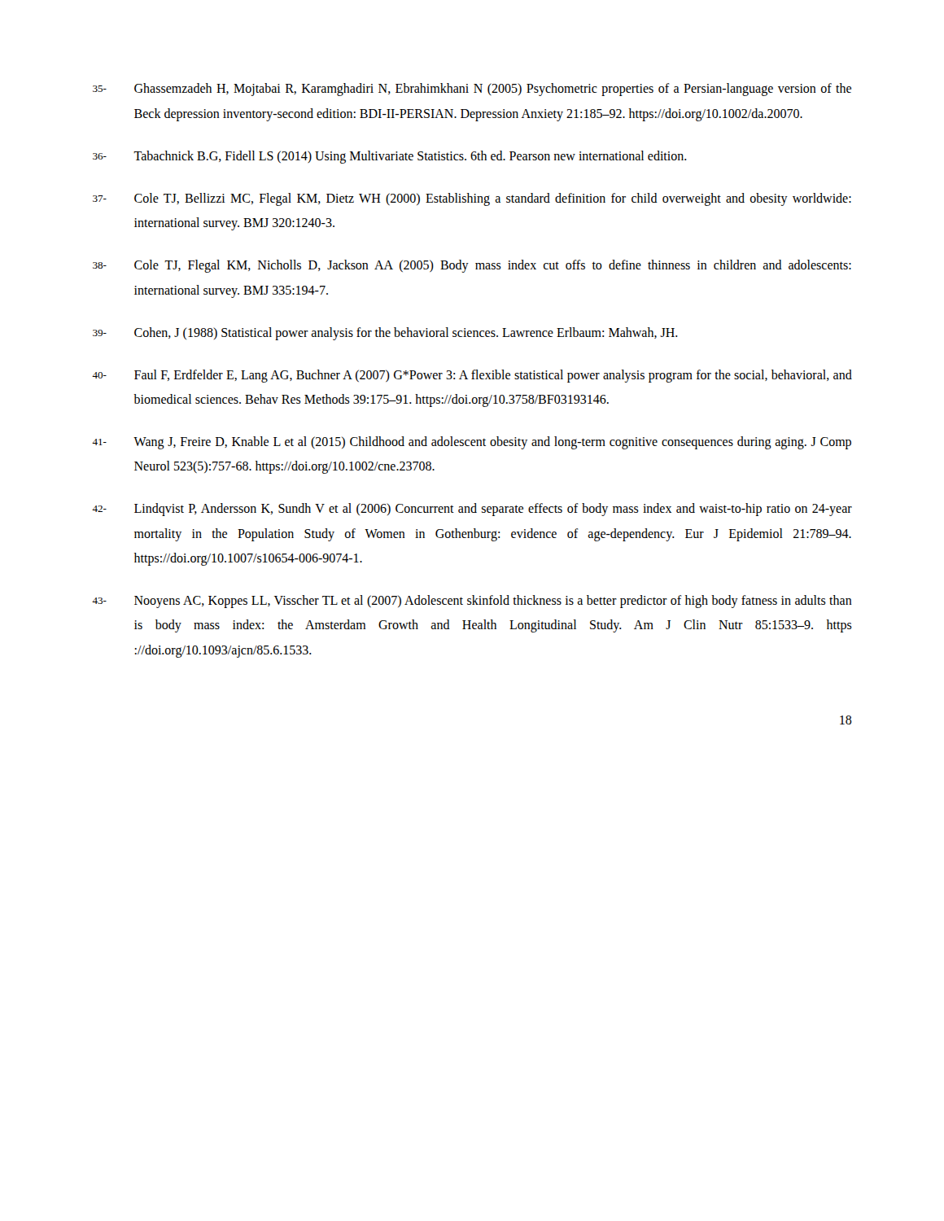Ghassemzadeh H, Mojtabai R, Karamghadiri N, Ebrahimkhani N (2005) Psychometric properties of a Persian-language version of the Beck depression inventory-second edition: BDI-II-PERSIAN. Depression Anxiety 21:185–92. https://doi.org/10.1002/da.20070.
Tabachnick B.G, Fidell LS (2014) Using Multivariate Statistics. 6th ed. Pearson new international edition.
Cole TJ, Bellizzi MC, Flegal KM, Dietz WH (2000) Establishing a standard definition for child overweight and obesity worldwide: international survey. BMJ 320:1240-3.
Cole TJ, Flegal KM, Nicholls D, Jackson AA (2005) Body mass index cut offs to define thinness in children and adolescents: international survey. BMJ 335:194-7.
Cohen, J (1988) Statistical power analysis for the behavioral sciences. Lawrence Erlbaum: Mahwah, JH.
Faul F, Erdfelder E, Lang AG, Buchner A (2007) G*Power 3: A flexible statistical power analysis program for the social, behavioral, and biomedical sciences. Behav Res Methods 39:175–91. https://doi.org/10.3758/BF03193146.
Wang J, Freire D, Knable L et al (2015) Childhood and adolescent obesity and long-term cognitive consequences during aging. J Comp Neurol 523(5):757-68. https://doi.org/10.1002/cne.23708.
Lindqvist P, Andersson K, Sundh V et al (2006) Concurrent and separate effects of body mass index and waist-to-hip ratio on 24-year mortality in the Population Study of Women in Gothenburg: evidence of age-dependency. Eur J Epidemiol 21:789–94. https://doi.org/10.1007/s10654-006-9074-1.
Nooyens AC, Koppes LL, Visscher TL et al (2007) Adolescent skinfold thickness is a better predictor of high body fatness in adults than is body mass index: the Amsterdam Growth and Health Longitudinal Study. Am J Clin Nutr 85:1533–9. https ://doi.org/10.1093/ajcn/85.6.1533.
18